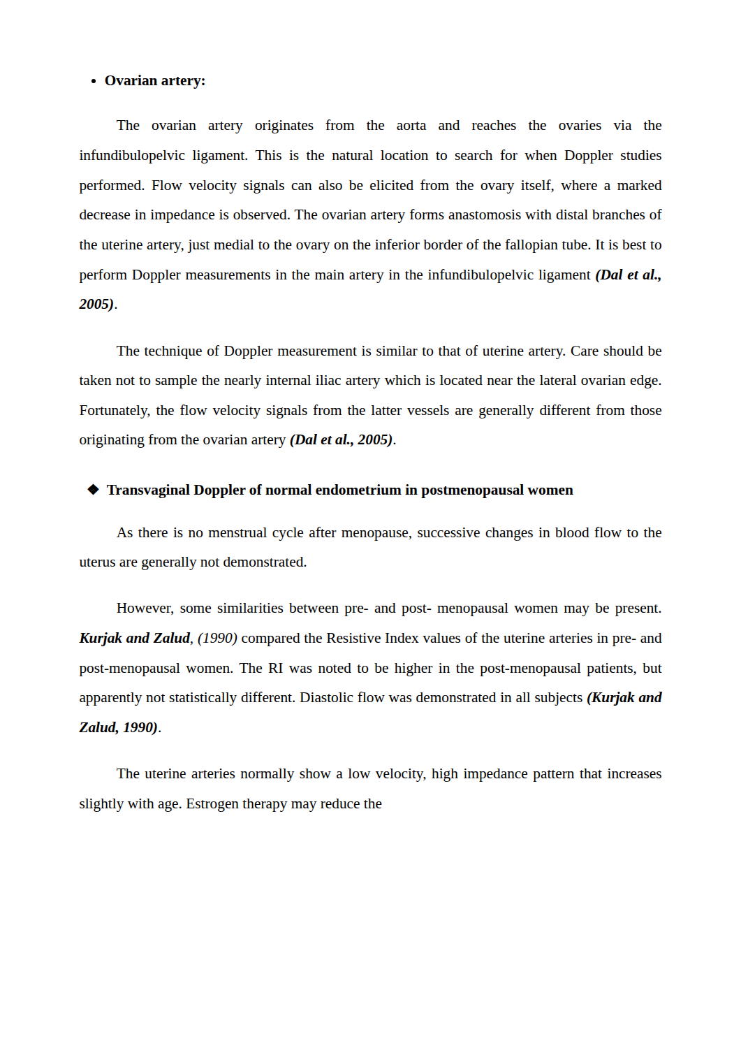Ovarian artery:
The ovarian artery originates from the aorta and reaches the ovaries via the infundibulopelvic ligament. This is the natural location to search for when Doppler studies performed. Flow velocity signals can also be elicited from the ovary itself, where a marked decrease in impedance is observed. The ovarian artery forms anastomosis with distal branches of the uterine artery, just medial to the ovary on the inferior border of the fallopian tube. It is best to perform Doppler measurements in the main artery in the infundibulopelvic ligament (Dal et al., 2005).
The technique of Doppler measurement is similar to that of uterine artery. Care should be taken not to sample the nearly internal iliac artery which is located near the lateral ovarian edge. Fortunately, the flow velocity signals from the latter vessels are generally different from those originating from the ovarian artery (Dal et al., 2005).
Transvaginal Doppler of normal endometrium in postmenopausal women
As there is no menstrual cycle after menopause, successive changes in blood flow to the uterus are generally not demonstrated.
However, some similarities between pre- and post- menopausal women may be present. Kurjak and Zalud, (1990) compared the Resistive Index values of the uterine arteries in pre- and post-menopausal women. The RI was noted to be higher in the post-menopausal patients, but apparently not statistically different. Diastolic flow was demonstrated in all subjects (Kurjak and Zalud, 1990).
The uterine arteries normally show a low velocity, high impedance pattern that increases slightly with age. Estrogen therapy may reduce the